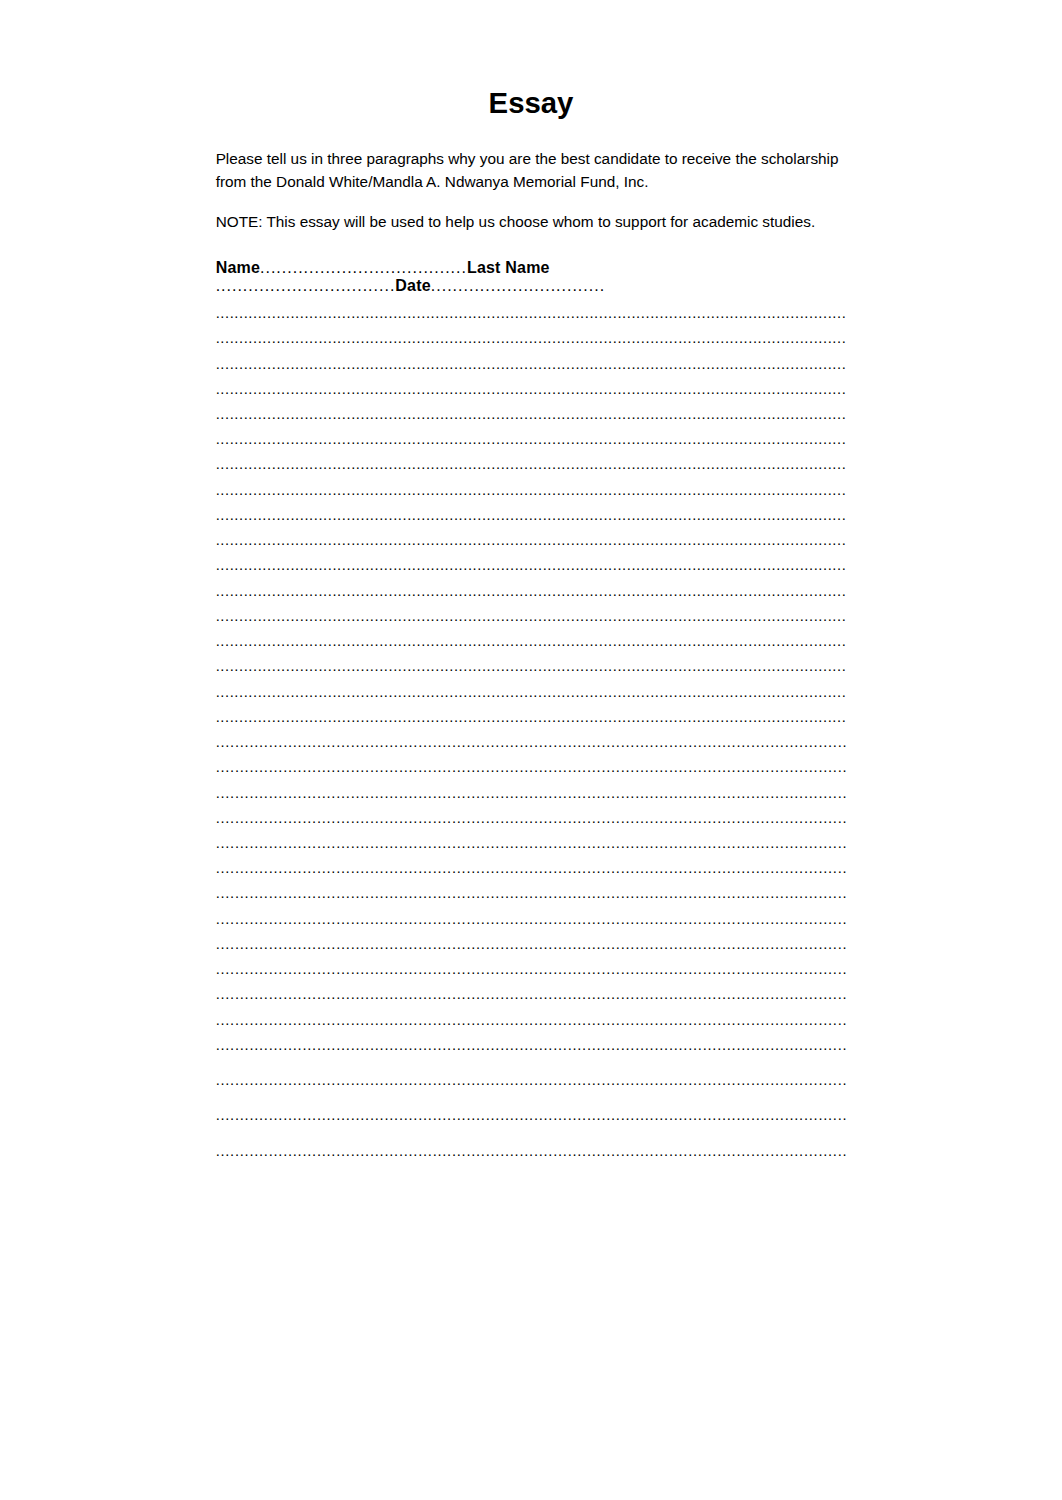Essay
Please tell us in three paragraphs why you are the best candidate to receive the scholarship from the Donald White/Mandla A. Ndwanya Memorial Fund, Inc.
NOTE: This essay will be used to help us choose whom to support for academic studies.
Name...................................... Last Name ................................. Date................................
.........................................................................................................................................
.........................................................................................................................................
.........................................................................................................................................
.........................................................................................................................................
.........................................................................................................................................
.........................................................................................................................................
.........................................................................................................................................
.........................................................................................................................................
.........................................................................................................................................
.........................................................................................................................................
.........................................................................................................................................
.........................................................................................................................................
.........................................................................................................................................
.........................................................................................................................................
.........................................................................................................................................
.........................................................................................................................................
.........................................................................................................................................
..........................................................................................................................................
..........................................................................................................................................
..........................................................................................................................................
..........................................................................................................................................
..........................................................................................................................................
..........................................................................................................................................
..........................................................................................................................................
..........................................................................................................................................
..........................................................................................................................................
..........................................................................................................................................
..........................................................................................................................................
..........................................................................................................................................
..........................................................................................................................................
..........................................................................................................................................
.....................................................................................................................................
.........................................................................................................................................